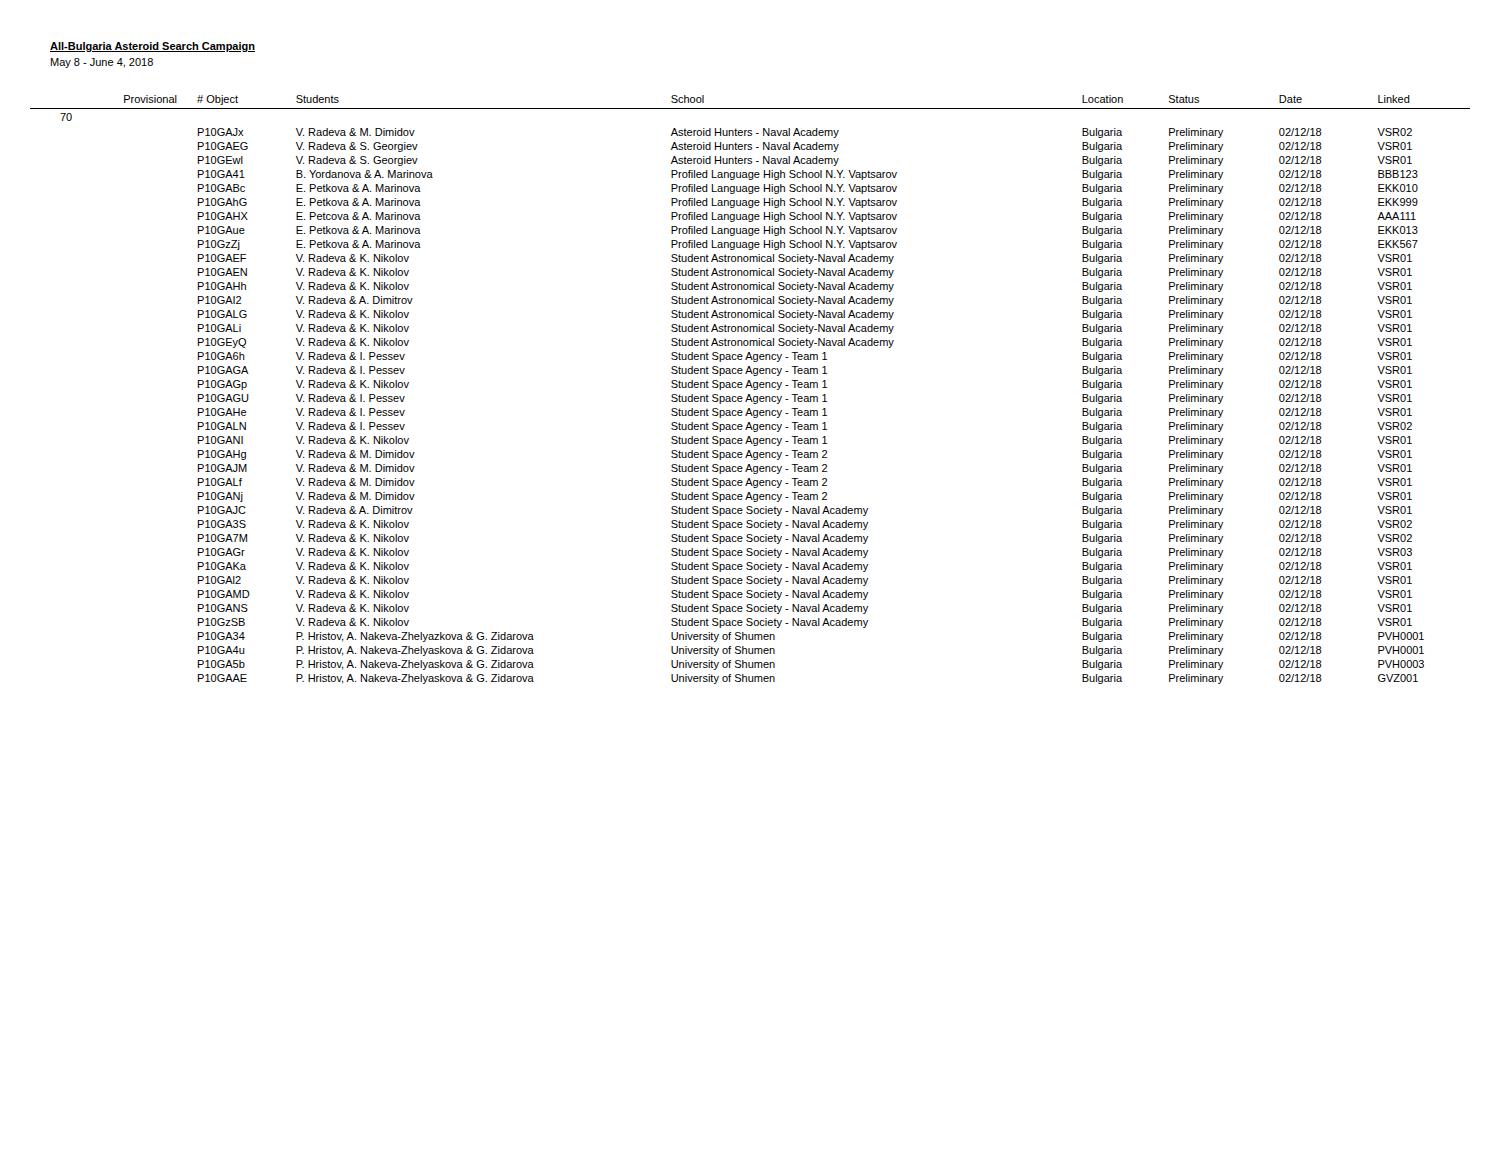All-Bulgaria Asteroid Search Campaign
May 8 - June 4, 2018
| Provisional | # Object | Students | School | Location | Status | Date | Linked |
| --- | --- | --- | --- | --- | --- | --- | --- |
| 70 | | | | | | | |
| | P10GAJx | V. Radeva & M. Dimidov | Asteroid Hunters - Naval Academy | Bulgaria | Preliminary | 02/12/18 | VSR02 |
| | P10GAEG | V. Radeva & S. Georgiev | Asteroid Hunters - Naval Academy | Bulgaria | Preliminary | 02/12/18 | VSR01 |
| | P10GEwl | V. Radeva & S. Georgiev | Asteroid Hunters - Naval Academy | Bulgaria | Preliminary | 02/12/18 | VSR01 |
| | P10GA41 | B. Yordanova & A. Marinova | Profiled Language High School N.Y. Vaptsarov | Bulgaria | Preliminary | 02/12/18 | BBB123 |
| | P10GABc | E. Petkova & A. Marinova | Profiled Language High School N.Y. Vaptsarov | Bulgaria | Preliminary | 02/12/18 | EKK010 |
| | P10GAhG | E. Petkova & A. Marinova | Profiled Language High School N.Y. Vaptsarov | Bulgaria | Preliminary | 02/12/18 | EKK999 |
| | P10GAHX | E. Petcova & A. Marinova | Profiled Language High School N.Y. Vaptsarov | Bulgaria | Preliminary | 02/12/18 | AAA111 |
| | P10GAue | E. Petkova & A. Marinova | Profiled Language High School N.Y. Vaptsarov | Bulgaria | Preliminary | 02/12/18 | EKK013 |
| | P10GzZj | E. Petkova & A. Marinova | Profiled Language High School N.Y. Vaptsarov | Bulgaria | Preliminary | 02/12/18 | EKK567 |
| | P10GAEF | V. Radeva & K. Nikolov | Student Astronomical Society-Naval Academy | Bulgaria | Preliminary | 02/12/18 | VSR01 |
| | P10GAEN | V. Radeva & K. Nikolov | Student Astronomical Society-Naval Academy | Bulgaria | Preliminary | 02/12/18 | VSR01 |
| | P10GAHh | V. Radeva & K. Nikolov | Student Astronomical Society-Naval Academy | Bulgaria | Preliminary | 02/12/18 | VSR01 |
| | P10GAI2 | V. Radeva & A. Dimitrov | Student Astronomical Society-Naval Academy | Bulgaria | Preliminary | 02/12/18 | VSR01 |
| | P10GALG | V. Radeva & K. Nikolov | Student Astronomical Society-Naval Academy | Bulgaria | Preliminary | 02/12/18 | VSR01 |
| | P10GALi | V. Radeva & K. Nikolov | Student Astronomical Society-Naval Academy | Bulgaria | Preliminary | 02/12/18 | VSR01 |
| | P10GEyQ | V. Radeva & K. Nikolov | Student Astronomical Society-Naval Academy | Bulgaria | Preliminary | 02/12/18 | VSR01 |
| | P10GA6h | V. Radeva & I. Pessev | Student Space Agency - Team 1 | Bulgaria | Preliminary | 02/12/18 | VSR01 |
| | P10GAGA | V. Radeva & I. Pessev | Student Space Agency - Team 1 | Bulgaria | Preliminary | 02/12/18 | VSR01 |
| | P10GAGp | V. Radeva & K. Nikolov | Student Space Agency - Team 1 | Bulgaria | Preliminary | 02/12/18 | VSR01 |
| | P10GAGU | V. Radeva & I. Pessev | Student Space Agency - Team 1 | Bulgaria | Preliminary | 02/12/18 | VSR01 |
| | P10GAHe | V. Radeva & I. Pessev | Student Space Agency - Team 1 | Bulgaria | Preliminary | 02/12/18 | VSR01 |
| | P10GALN | V. Radeva & I. Pessev | Student Space Agency - Team 1 | Bulgaria | Preliminary | 02/12/18 | VSR02 |
| | P10GANI | V. Radeva & K. Nikolov | Student Space Agency - Team 1 | Bulgaria | Preliminary | 02/12/18 | VSR01 |
| | P10GAHg | V. Radeva & M. Dimidov | Student Space Agency - Team 2 | Bulgaria | Preliminary | 02/12/18 | VSR01 |
| | P10GAJM | V. Radeva & M. Dimidov | Student Space Agency - Team 2 | Bulgaria | Preliminary | 02/12/18 | VSR01 |
| | P10GALf | V. Radeva & M. Dimidov | Student Space Agency - Team 2 | Bulgaria | Preliminary | 02/12/18 | VSR01 |
| | P10GANj | V. Radeva & M. Dimidov | Student Space Agency - Team 2 | Bulgaria | Preliminary | 02/12/18 | VSR01 |
| | P10GAJC | V. Radeva & A. Dimitrov | Student Space Society - Naval Academy | Bulgaria | Preliminary | 02/12/18 | VSR01 |
| | P10GA3S | V. Radeva & K. Nikolov | Student Space Society - Naval Academy | Bulgaria | Preliminary | 02/12/18 | VSR02 |
| | P10GA7M | V. Radeva & K. Nikolov | Student Space Society - Naval Academy | Bulgaria | Preliminary | 02/12/18 | VSR02 |
| | P10GAGr | V. Radeva & K. Nikolov | Student Space Society - Naval Academy | Bulgaria | Preliminary | 02/12/18 | VSR03 |
| | P10GAKa | V. Radeva & K. Nikolov | Student Space Society - Naval Academy | Bulgaria | Preliminary | 02/12/18 | VSR01 |
| | P10GAl2 | V. Radeva & K. Nikolov | Student Space Society - Naval Academy | Bulgaria | Preliminary | 02/12/18 | VSR01 |
| | P10GAMD | V. Radeva & K. Nikolov | Student Space Society - Naval Academy | Bulgaria | Preliminary | 02/12/18 | VSR01 |
| | P10GANS | V. Radeva & K. Nikolov | Student Space Society - Naval Academy | Bulgaria | Preliminary | 02/12/18 | VSR01 |
| | P10GzSB | V. Radeva & K. Nikolov | Student Space Society - Naval Academy | Bulgaria | Preliminary | 02/12/18 | VSR01 |
| | P10GA34 | P. Hristov, A. Nakeva-Zhelyazkova & G. Zidarova | University of Shumen | Bulgaria | Preliminary | 02/12/18 | PVH0001 |
| | P10GA4u | P. Hristov, A. Nakeva-Zhelyaskova & G. Zidarova | University of Shumen | Bulgaria | Preliminary | 02/12/18 | PVH0001 |
| | P10GA5b | P. Hristov, A. Nakeva-Zhelyaskova & G. Zidarova | University of Shumen | Bulgaria | Preliminary | 02/12/18 | PVH0003 |
| | P10GAAE | P. Hristov, A. Nakeva-Zhelyaskova & G. Zidarova | University of Shumen | Bulgaria | Preliminary | 02/12/18 | GVZ001 |